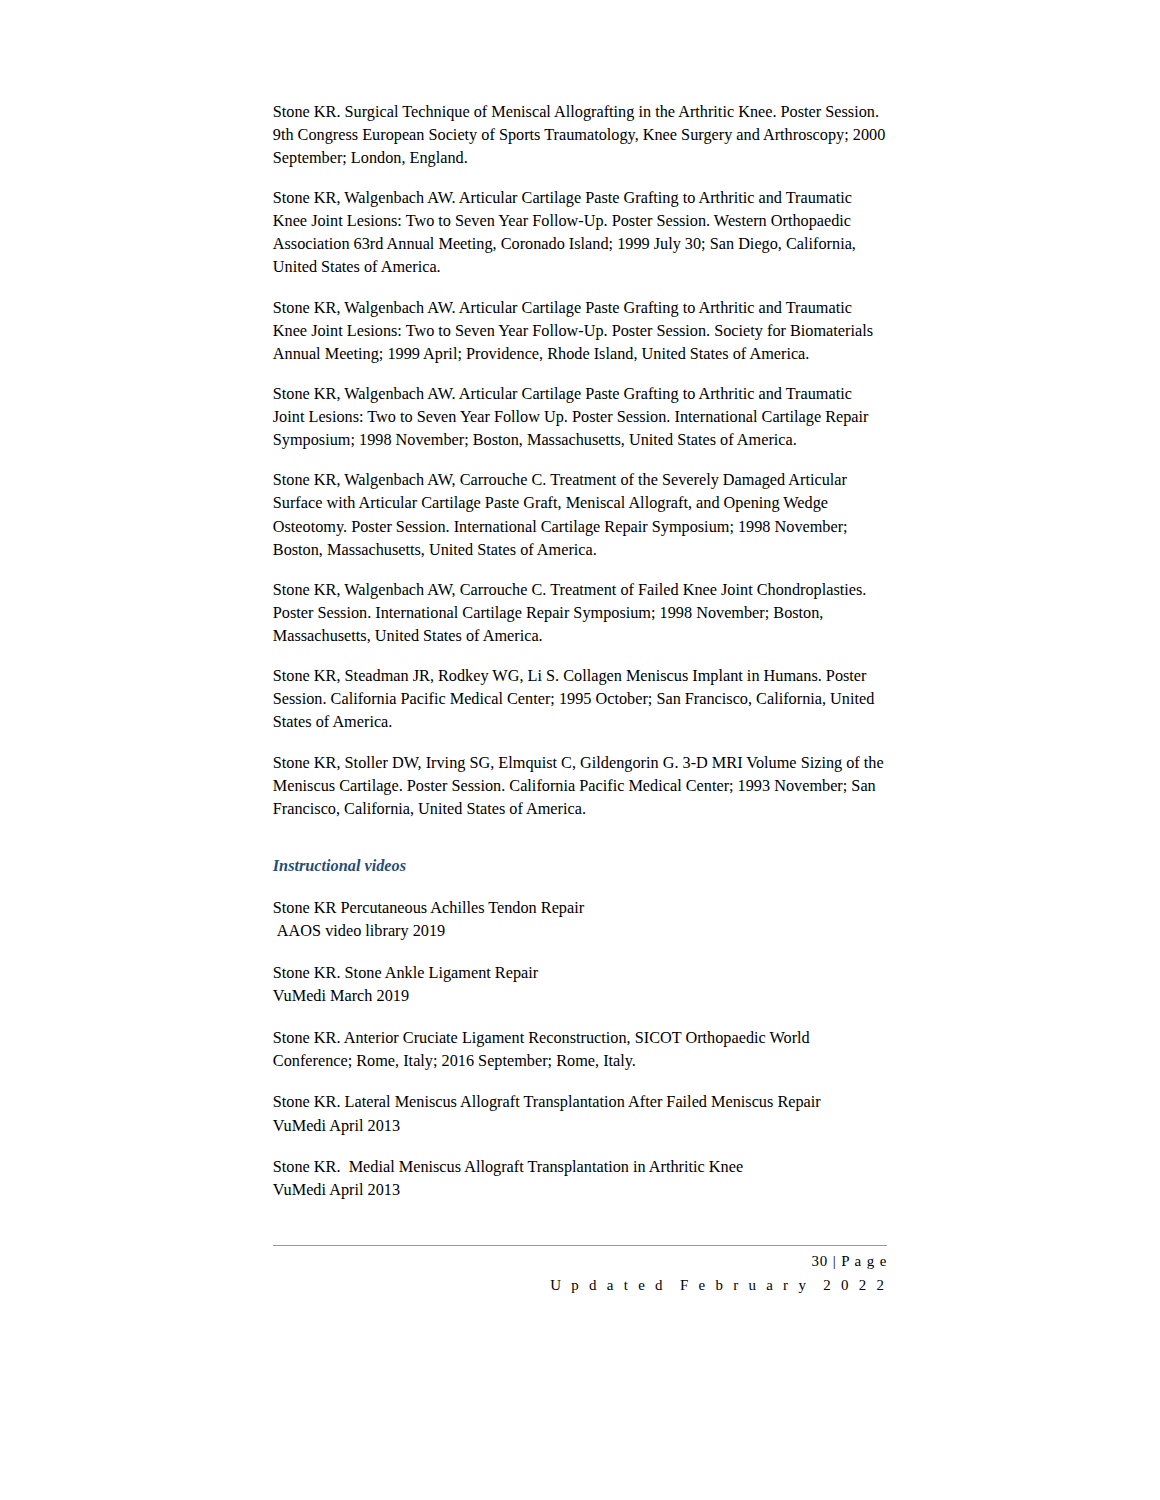Stone KR. Surgical Technique of Meniscal Allografting in the Arthritic Knee. Poster Session. 9th Congress European Society of Sports Traumatology, Knee Surgery and Arthroscopy; 2000 September; London, England.
Stone KR, Walgenbach AW. Articular Cartilage Paste Grafting to Arthritic and Traumatic Knee Joint Lesions: Two to Seven Year Follow-Up. Poster Session. Western Orthopaedic Association 63rd Annual Meeting, Coronado Island; 1999 July 30; San Diego, California, United States of America.
Stone KR, Walgenbach AW. Articular Cartilage Paste Grafting to Arthritic and Traumatic Knee Joint Lesions: Two to Seven Year Follow-Up. Poster Session. Society for Biomaterials Annual Meeting; 1999 April; Providence, Rhode Island, United States of America.
Stone KR, Walgenbach AW. Articular Cartilage Paste Grafting to Arthritic and Traumatic Joint Lesions: Two to Seven Year Follow Up. Poster Session. International Cartilage Repair Symposium; 1998 November; Boston, Massachusetts, United States of America.
Stone KR, Walgenbach AW, Carrouche C. Treatment of the Severely Damaged Articular Surface with Articular Cartilage Paste Graft, Meniscal Allograft, and Opening Wedge Osteotomy. Poster Session. International Cartilage Repair Symposium; 1998 November; Boston, Massachusetts, United States of America.
Stone KR, Walgenbach AW, Carrouche C. Treatment of Failed Knee Joint Chondroplasties. Poster Session. International Cartilage Repair Symposium; 1998 November; Boston, Massachusetts, United States of America.
Stone KR, Steadman JR, Rodkey WG, Li S. Collagen Meniscus Implant in Humans. Poster Session. California Pacific Medical Center; 1995 October; San Francisco, California, United States of America.
Stone KR, Stoller DW, Irving SG, Elmquist C, Gildengorin G. 3-D MRI Volume Sizing of the Meniscus Cartilage. Poster Session. California Pacific Medical Center; 1993 November; San Francisco, California, United States of America.
Instructional videos
Stone KR Percutaneous Achilles Tendon Repair
AAOS video library 2019
Stone KR. Stone Ankle Ligament Repair
VuMedi March 2019
Stone KR. Anterior Cruciate Ligament Reconstruction, SICOT Orthopaedic World Conference; Rome, Italy; 2016 September; Rome, Italy.
Stone KR. Lateral Meniscus Allograft Transplantation After Failed Meniscus Repair
VuMedi April 2013
Stone KR. Medial Meniscus Allograft Transplantation in Arthritic Knee
VuMedi April 2013
30 | P a g e U p d a t e d F e b r u a r y 2 0 2 2